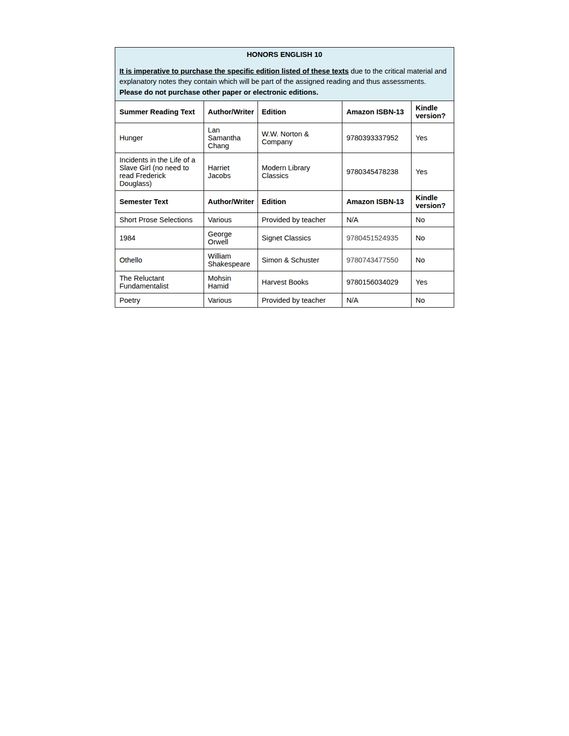| HONORS ENGLISH 10 It is imperative to purchase the specific edition listed of these texts due to the critical material and explanatory notes they contain which will be part of the assigned reading and thus assessments. Please do not purchase other paper or electronic editions. |
| Summer Reading Text | Author/Writer | Edition | Amazon ISBN-13 | Kindle version? |
| Hunger | Lan Samantha Chang | W.W. Norton & Company | 9780393337952 | Yes |
| Incidents in the Life of a Slave Girl (no need to read Frederick Douglass) | Harriet Jacobs | Modern Library Classics | 9780345478238 | Yes |
| Semester Text | Author/Writer | Edition | Amazon ISBN-13 | Kindle version? |
| Short Prose Selections | Various | Provided by teacher | N/A | No |
| 1984 | George Orwell | Signet Classics | 9780451524935 | No |
| Othello | William Shakespeare | Simon & Schuster | 9780743477550 | No |
| The Reluctant Fundamentalist | Mohsin Hamid | Harvest Books | 9780156034029 | Yes |
| Poetry | Various | Provided by teacher | N/A | No |